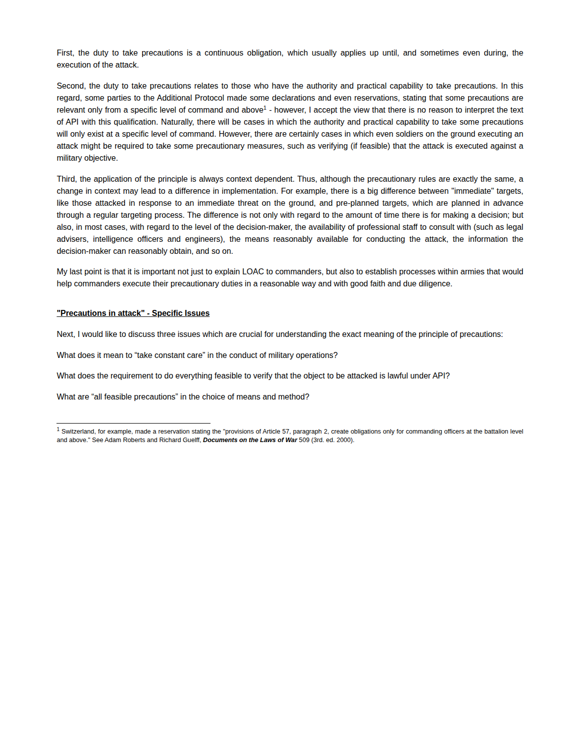First, the duty to take precautions is a continuous obligation, which usually applies up until, and sometimes even during, the execution of the attack.
Second, the duty to take precautions relates to those who have the authority and practical capability to take precautions. In this regard, some parties to the Additional Protocol made some declarations and even reservations, stating that some precautions are relevant only from a specific level of command and above1 - however, I accept the view that there is no reason to interpret the text of API with this qualification. Naturally, there will be cases in which the authority and practical capability to take some precautions will only exist at a specific level of command. However, there are certainly cases in which even soldiers on the ground executing an attack might be required to take some precautionary measures, such as verifying (if feasible) that the attack is executed against a military objective.
Third, the application of the principle is always context dependent. Thus, although the precautionary rules are exactly the same, a change in context may lead to a difference in implementation. For example, there is a big difference between "immediate" targets, like those attacked in response to an immediate threat on the ground, and pre-planned targets, which are planned in advance through a regular targeting process. The difference is not only with regard to the amount of time there is for making a decision; but also, in most cases, with regard to the level of the decision-maker, the availability of professional staff to consult with (such as legal advisers, intelligence officers and engineers), the means reasonably available for conducting the attack, the information the decision-maker can reasonably obtain, and so on.
My last point is that it is important not just to explain LOAC to commanders, but also to establish processes within armies that would help commanders execute their precautionary duties in a reasonable way and with good faith and due diligence.
"Precautions in attack" - Specific Issues
Next, I would like to discuss three issues which are crucial for understanding the exact meaning of the principle of precautions:
What does it mean to “take constant care” in the conduct of military operations?
What does the requirement to do everything feasible to verify that the object to be attacked is lawful under API?
What are “all feasible precautions” in the choice of means and method?
1 Switzerland, for example, made a reservation stating the "provisions of Article 57, paragraph 2, create obligations only for commanding officers at the battalion level and above." See Adam Roberts and Richard Guelff, Documents on the Laws of War 509 (3rd. ed. 2000).